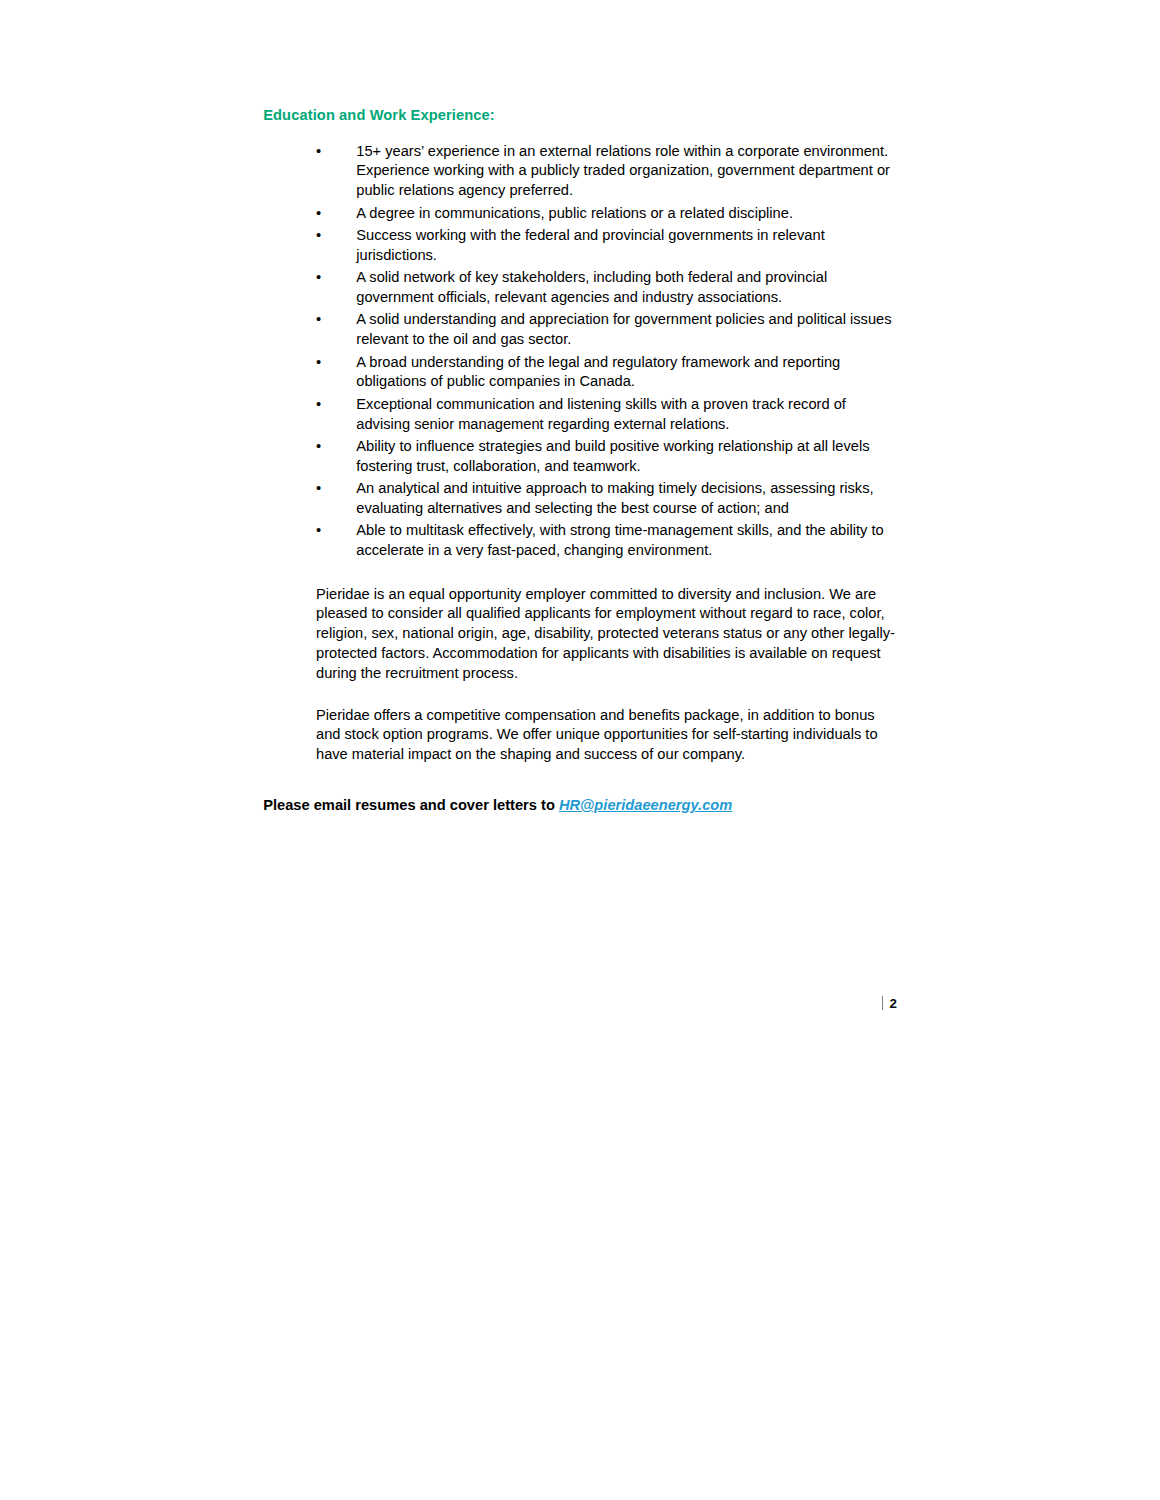Education and Work Experience:
15+ years’ experience in an external relations role within a corporate environment. Experience working with a publicly traded organization, government department or public relations agency preferred.
A degree in communications, public relations or a related discipline.
Success working with the federal and provincial governments in relevant jurisdictions.
A solid network of key stakeholders, including both federal and provincial government officials, relevant agencies and industry associations.
A solid understanding and appreciation for government policies and political issues relevant to the oil and gas sector.
A broad understanding of the legal and regulatory framework and reporting obligations of public companies in Canada.
Exceptional communication and listening skills with a proven track record of advising senior management regarding external relations.
Ability to influence strategies and build positive working relationship at all levels fostering trust, collaboration, and teamwork.
An analytical and intuitive approach to making timely decisions, assessing risks, evaluating alternatives and selecting the best course of action; and
Able to multitask effectively, with strong time-management skills, and the ability to accelerate in a very fast-paced, changing environment.
Pieridae is an equal opportunity employer committed to diversity and inclusion. We are pleased to consider all qualified applicants for employment without regard to race, color, religion, sex, national origin, age, disability, protected veterans status or any other legally-protected factors. Accommodation for applicants with disabilities is available on request during the recruitment process.
Pieridae offers a competitive compensation and benefits package, in addition to bonus and stock option programs. We offer unique opportunities for self-starting individuals to have material impact on the shaping and success of our company.
Please email resumes and cover letters to HR@pieridaeenergy.com
2